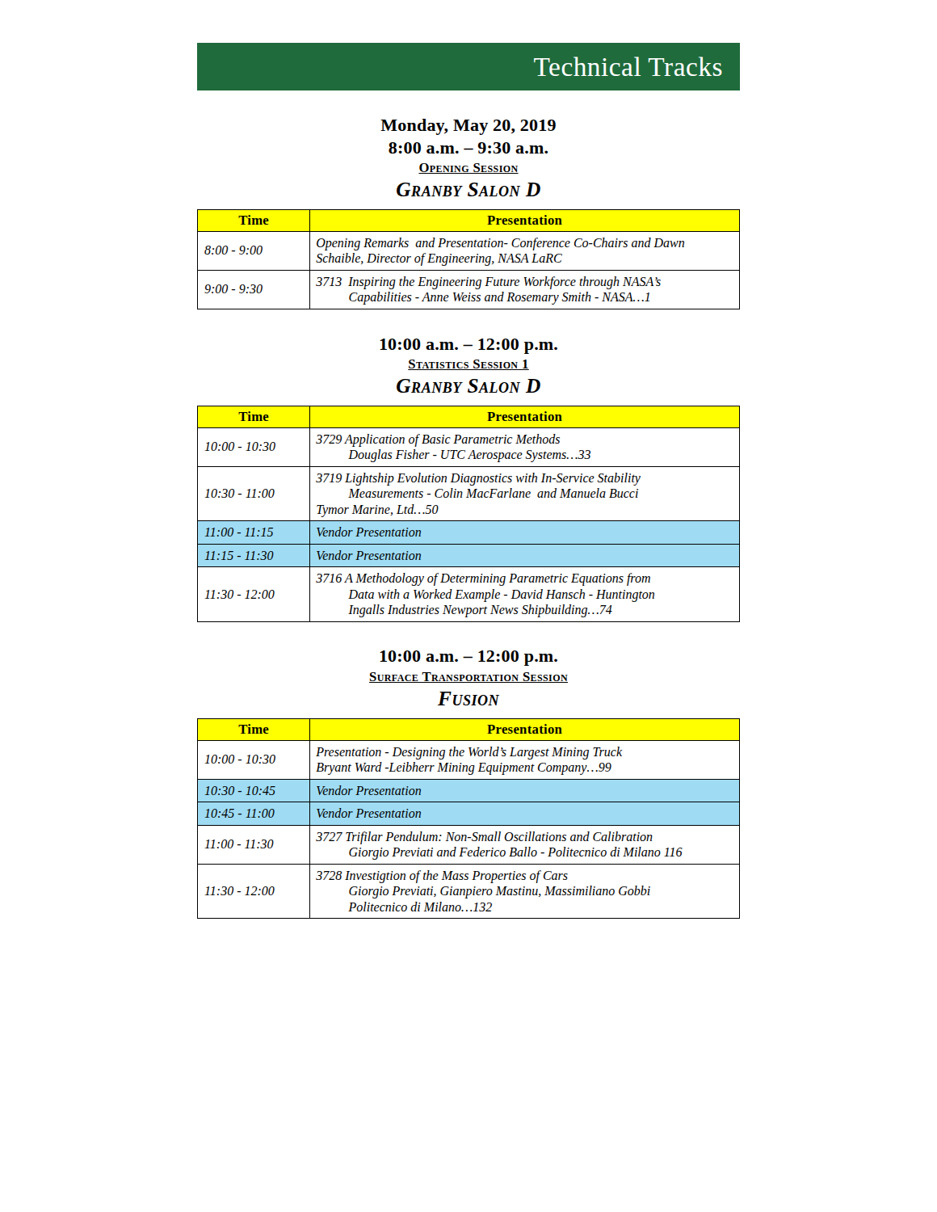Technical Tracks
Monday, May 20, 2019
8:00 a.m. – 9:30 a.m.
Opening Session
Granby Salon D
| Time | Presentation |
| --- | --- |
| 8:00 - 9:00 | Opening Remarks and Presentation- Conference Co-Chairs and Dawn Schaible, Director of Engineering, NASA LaRC |
| 9:00 - 9:30 | 3713 Inspiring the Engineering Future Workforce through NASA’s Capabilities - Anne Weiss and Rosemary Smith - NASA…1 |
10:00 a.m. – 12:00 p.m.
Statistics Session 1
Granby Salon D
| Time | Presentation |
| --- | --- |
| 10:00 - 10:30 | 3729 Application of Basic Parametric Methods Douglas Fisher - UTC Aerospace Systems…33 |
| 10:30 - 11:00 | 3719 Lightship Evolution Diagnostics with In-Service Stability Measurements - Colin MacFarlane and Manuela Bucci Tymor Marine, Ltd…50 |
| 11:00 - 11:15 | Vendor Presentation |
| 11:15 - 11:30 | Vendor Presentation |
| 11:30 - 12:00 | 3716 A Methodology of Determining Parametric Equations from Data with a Worked Example - David Hansch - Huntington Ingalls Industries Newport News Shipbuilding…74 |
10:00 a.m. – 12:00 p.m.
Surface Transportation Session
Fusion
| Time | Presentation |
| --- | --- |
| 10:00 - 10:30 | Presentation - Designing the World’s Largest Mining Truck Bryant Ward -Leibherr Mining Equipment Company…99 |
| 10:30 - 10:45 | Vendor Presentation |
| 10:45 - 11:00 | Vendor Presentation |
| 11:00 - 11:30 | 3727 Trifilar Pendulum: Non-Small Oscillations and Calibration Giorgio Previati and Federico Ballo - Politecnico di Milano 116 |
| 11:30 - 12:00 | 3728 Investigtion of the Mass Properties of Cars Giorgio Previati, Gianpiero Mastinu, Massimiliano Gobbi Politecnico di Milano…132 |